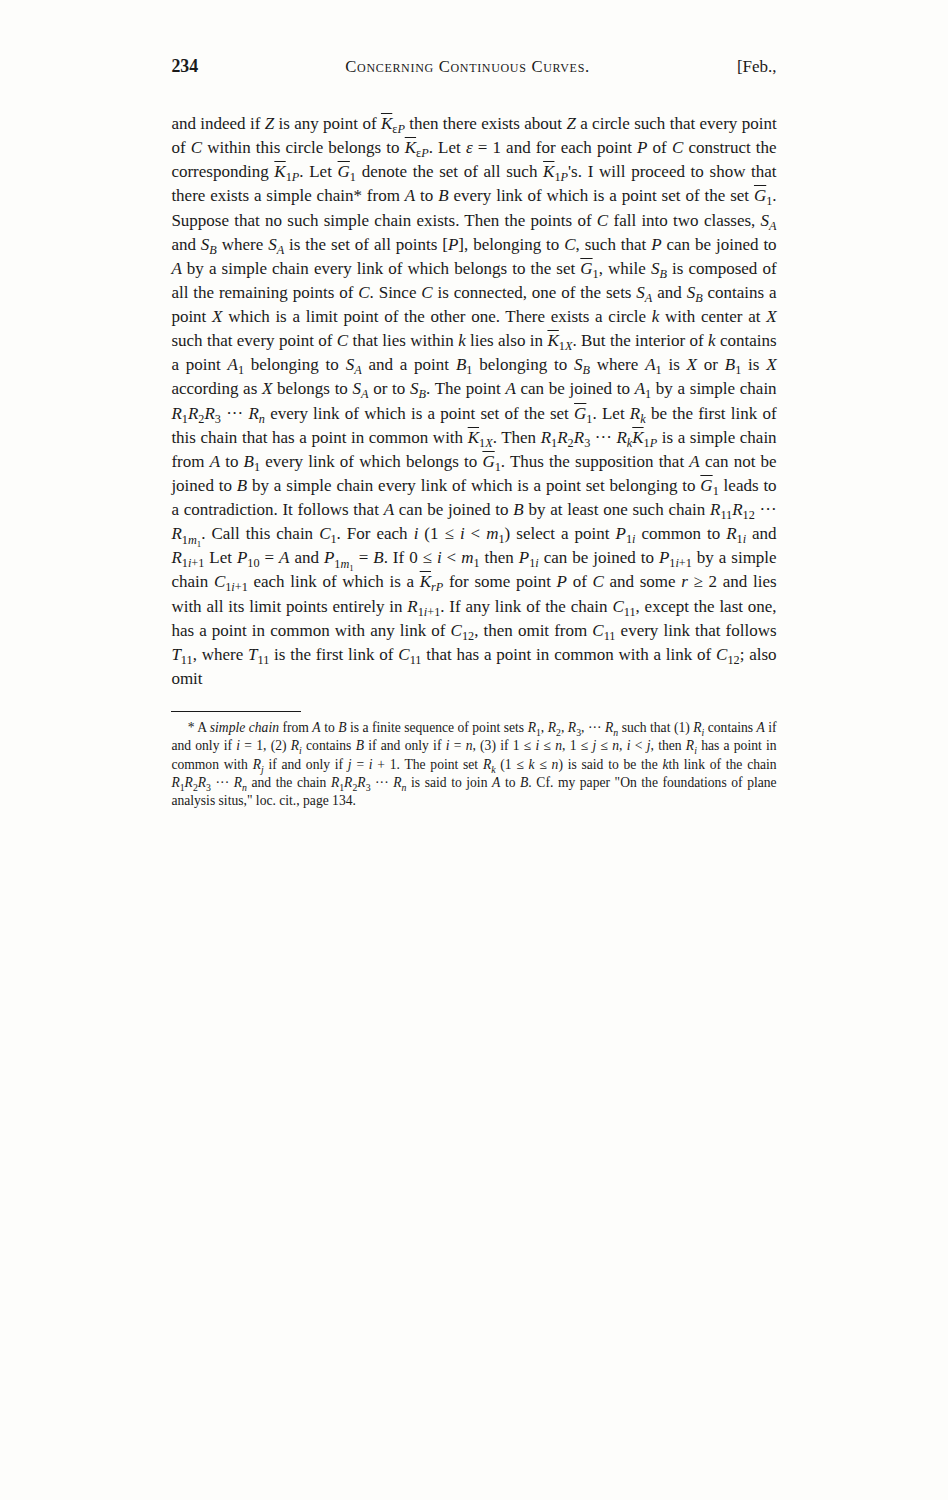234 Concerning Continuous Curves. [Feb.,
and indeed if Z is any point of KεP then there exists about Z a circle such that every point of C within this circle belongs to KεP. Let ε = 1 and for each point P of C construct the corresponding K1P. Let G1 denote the set of all such K1P's. I will proceed to show that there exists a simple chain* from A to B every link of which is a point set of the set G1. Suppose that no such simple chain exists. Then the points of C fall into two classes, SA and SB where SA is the set of all points [P], belonging to C, such that P can be joined to A by a simple chain every link of which belongs to the set G1, while SB is composed of all the remaining points of C. Since C is connected, one of the sets SA and SB contains a point X which is a limit point of the other one. There exists a circle k with center at X such that every point of C that lies within k lies also in K1X. But the interior of k contains a point A1 belonging to SA and a point B1 belonging to SB where A1 is X or B1 is X according as X belongs to SA or to SB. The point A can be joined to A1 by a simple chain R1R2R3 ··· Rn every link of which is a point set of the set G1. Let Rk be the first link of this chain that has a point in common with K1X. Then R1R2R3 ··· RkK1P is a simple chain from A to B1 every link of which belongs to G1. Thus the supposition that A can not be joined to B by a simple chain every link of which is a point set belonging to G1 leads to a contradiction. It follows that A can be joined to B by at least one such chain R11R12 ··· R1m1. Call this chain C1. For each i (1 ≤ i < m1) select a point P1i common to R1i and R1i+1 Let P10 = A and P1m1 = B. If 0 ≤ i < m1 then P1i can be joined to P1i+1 by a simple chain C1i+1 each link of which is a KrP for some point P of C and some r ≥ 2 and lies with all its limit points entirely in R1i+1. If any link of the chain C11, except the last one, has a point in common with any link of C12, then omit from C11 every link that follows T11, where T11 is the first link of C11 that has a point in common with a link of C12; also omit
* A simple chain from A to B is a finite sequence of point sets R1, R2, R3, ··· Rn such that (1) Ri contains A if and only if i = 1, (2) Ri contains B if and only if i = n, (3) if 1 ≤ i ≤ n, 1 ≤ j ≤ n, i < j, then Ri has a point in common with Rj if and only if j = i + 1. The point set Rk (1 ≤ k ≤ n) is said to be the kth link of the chain R1R2R3 ··· Rn and the chain R1R2R3 ··· Rn is said to join A to B. Cf. my paper "On the foundations of plane analysis situs," loc. cit., page 134.